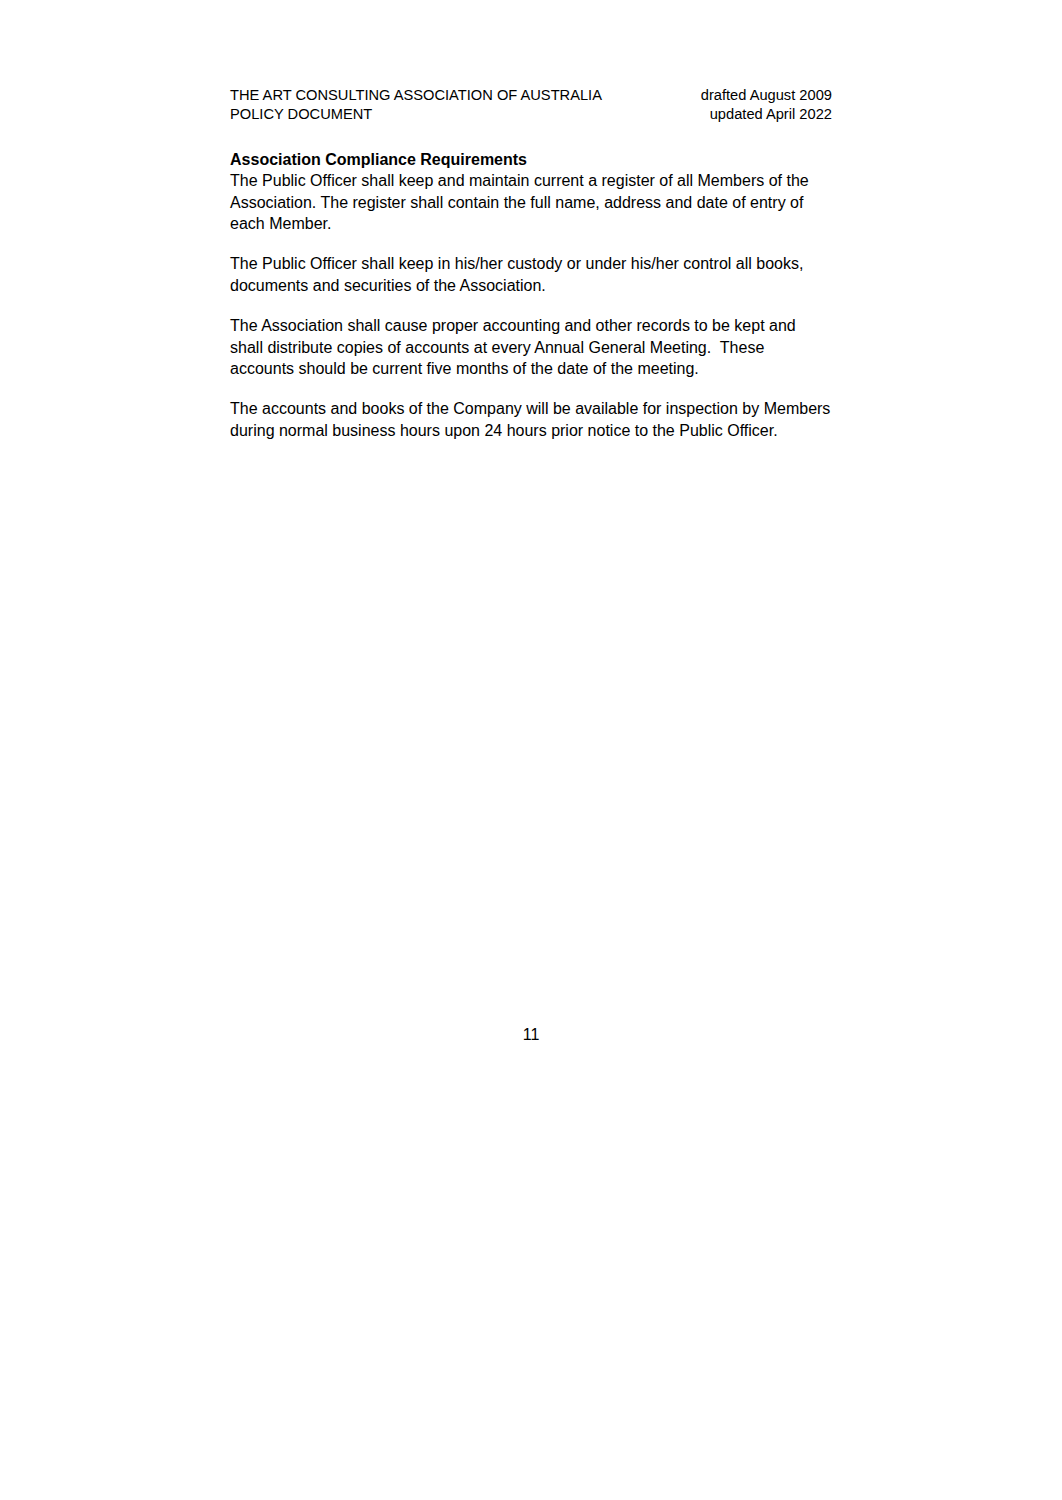THE ART CONSULTING ASSOCIATION OF AUSTRALIA
drafted August 2009
POLICY DOCUMENT
updated April 2022
Association Compliance Requirements
The Public Officer shall keep and maintain current a register of all Members of the Association. The register shall contain the full name, address and date of entry of each Member.
The Public Officer shall keep in his/her custody or under his/her control all books, documents and securities of the Association.
The Association shall cause proper accounting and other records to be kept and shall distribute copies of accounts at every Annual General Meeting. These accounts should be current five months of the date of the meeting.
The accounts and books of the Company will be available for inspection by Members during normal business hours upon 24 hours prior notice to the Public Officer.
11